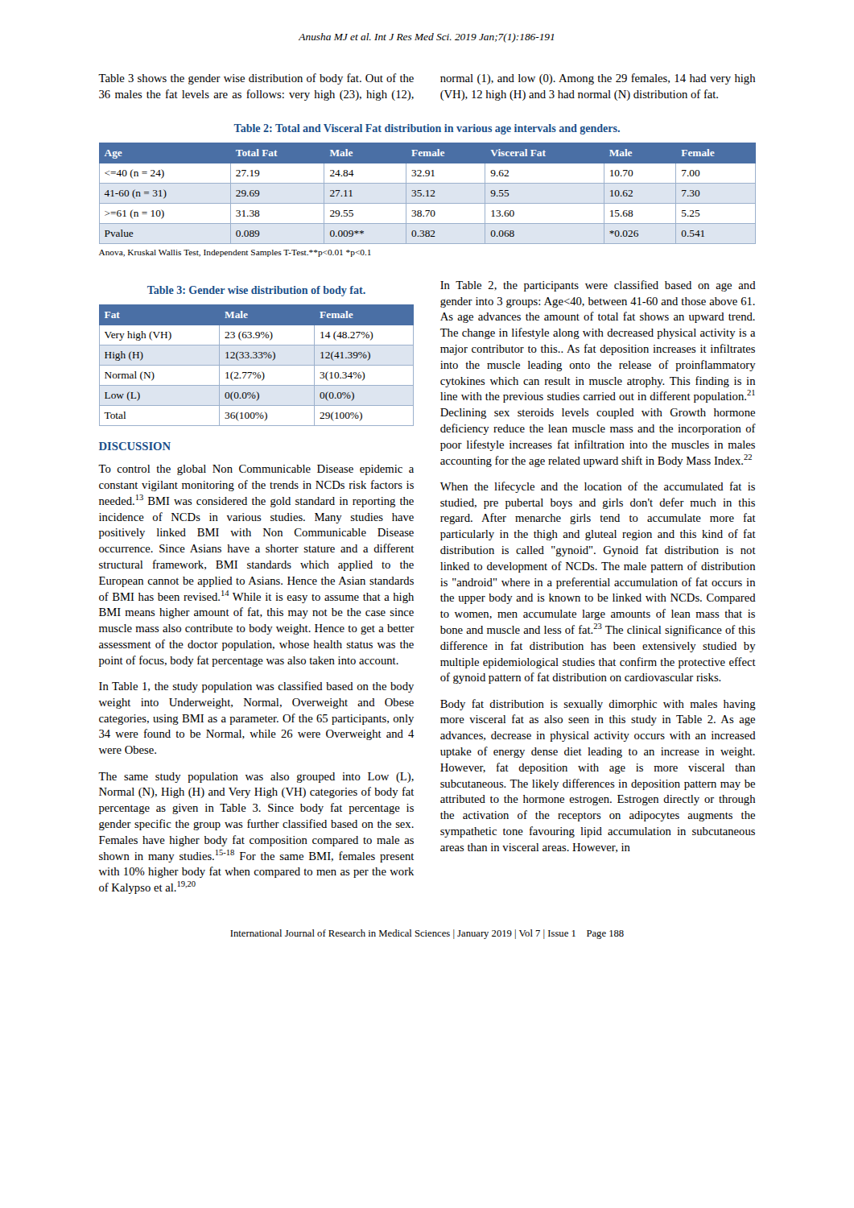Anusha MJ et al. Int J Res Med Sci. 2019 Jan;7(1):186-191
Table 3 shows the gender wise distribution of body fat. Out of the 36 males the fat levels are as follows: very high (23), high (12), normal (1), and low (0). Among the 29 females, 14 had very high (VH), 12 high (H) and 3 had normal (N) distribution of fat.
Table 2: Total and Visceral Fat distribution in various age intervals and genders.
| Age | Total Fat | Male | Female | Visceral Fat | Male | Female |
| --- | --- | --- | --- | --- | --- | --- |
| <=40 (n = 24) | 27.19 | 24.84 | 32.91 | 9.62 | 10.70 | 7.00 |
| 41-60 (n = 31) | 29.69 | 27.11 | 35.12 | 9.55 | 10.62 | 7.30 |
| >=61 (n = 10) | 31.38 | 29.55 | 38.70 | 13.60 | 15.68 | 5.25 |
| Pvalue | 0.089 | 0.009** | 0.382 | 0.068 | *0.026 | 0.541 |
Anova, Kruskal Wallis Test, Independent Samples T-Test.**p<0.01 *p<0.1
Table 3: Gender wise distribution of body fat.
| Fat | Male | Female |
| --- | --- | --- |
| Very high (VH) | 23 (63.9%) | 14 (48.27%) |
| High (H) | 12(33.33%) | 12(41.39%) |
| Normal (N) | 1(2.77%) | 3(10.34%) |
| Low (L) | 0(0.0%) | 0(0.0%) |
| Total | 36(100%) | 29(100%) |
DISCUSSION
To control the global Non Communicable Disease epidemic a constant vigilant monitoring of the trends in NCDs risk factors is needed.13 BMI was considered the gold standard in reporting the incidence of NCDs in various studies. Many studies have positively linked BMI with Non Communicable Disease occurrence. Since Asians have a shorter stature and a different structural framework, BMI standards which applied to the European cannot be applied to Asians. Hence the Asian standards of BMI has been revised.14 While it is easy to assume that a high BMI means higher amount of fat, this may not be the case since muscle mass also contribute to body weight. Hence to get a better assessment of the doctor population, whose health status was the point of focus, body fat percentage was also taken into account.
In Table 1, the study population was classified based on the body weight into Underweight, Normal, Overweight and Obese categories, using BMI as a parameter. Of the 65 participants, only 34 were found to be Normal, while 26 were Overweight and 4 were Obese.
The same study population was also grouped into Low (L), Normal (N), High (H) and Very High (VH) categories of body fat percentage as given in Table 3. Since body fat percentage is gender specific the group was further classified based on the sex. Females have higher body fat composition compared to male as shown in many studies.15-18 For the same BMI, females present with 10% higher body fat when compared to men as per the work of Kalypso et al.19,20
In Table 2, the participants were classified based on age and gender into 3 groups: Age<40, between 41-60 and those above 61. As age advances the amount of total fat shows an upward trend. The change in lifestyle along with decreased physical activity is a major contributor to this.. As fat deposition increases it infiltrates into the muscle leading onto the release of proinflammatory cytokines which can result in muscle atrophy. This finding is in line with the previous studies carried out in different population.21 Declining sex steroids levels coupled with Growth hormone deficiency reduce the lean muscle mass and the incorporation of poor lifestyle increases fat infiltration into the muscles in males accounting for the age related upward shift in Body Mass Index.22
When the lifecycle and the location of the accumulated fat is studied, pre pubertal boys and girls don't defer much in this regard. After menarche girls tend to accumulate more fat particularly in the thigh and gluteal region and this kind of fat distribution is called "gynoid". Gynoid fat distribution is not linked to development of NCDs. The male pattern of distribution is "android" where in a preferential accumulation of fat occurs in the upper body and is known to be linked with NCDs. Compared to women, men accumulate large amounts of lean mass that is bone and muscle and less of fat.23 The clinical significance of this difference in fat distribution has been extensively studied by multiple epidemiological studies that confirm the protective effect of gynoid pattern of fat distribution on cardiovascular risks.
Body fat distribution is sexually dimorphic with males having more visceral fat as also seen in this study in Table 2. As age advances, decrease in physical activity occurs with an increased uptake of energy dense diet leading to an increase in weight. However, fat deposition with age is more visceral than subcutaneous. The likely differences in deposition pattern may be attributed to the hormone estrogen. Estrogen directly or through the activation of the receptors on adipocytes augments the sympathetic tone favouring lipid accumulation in subcutaneous areas than in visceral areas. However, in
International Journal of Research in Medical Sciences | January 2019 | Vol 7 | Issue 1 Page 188